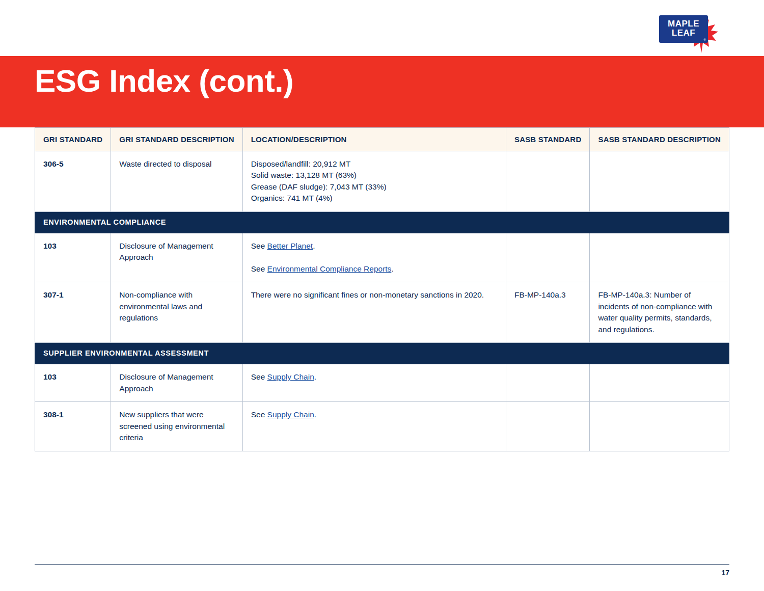ESG Index (cont.)
MAPLE
LEAF®
| GRI STANDARD | GRI STANDARD DESCRIPTION | LOCATION/DESCRIPTION | SASB STANDARD | SASB STANDARD DESCRIPTION |
| --- | --- | --- | --- | --- |
| 306-5 | Waste directed to disposal | Disposed/landfill: 20,912 MT Solid waste: 13,128 MT (63%) Grease (DAF sludge): 7,043 MT (33%) Organics: 741 MT (4%) | | |
| ENVIRONMENTAL COMPLIANCE |
| 103 | Disclosure of Management Approach | See Better Planet . See Environmental Compliance Reports . | | |
| 307-1 | Non-compliance with environmental laws and regulations | There were no significant fines or non-monetary sanctions in 2020. | FB-MP-140a.3 | FB-MP-140a.3: Number of incidents of non-compliance with water quality permits, standards, and regulations. |
| SUPPLIER ENVIRONMENTAL ASSESSMENT |
| 103 | Disclosure of Management Approach | See Supply Chain . | | |
| 308-1 | New suppliers that were screened using environmental criteria | See Supply Chain . | | |
17